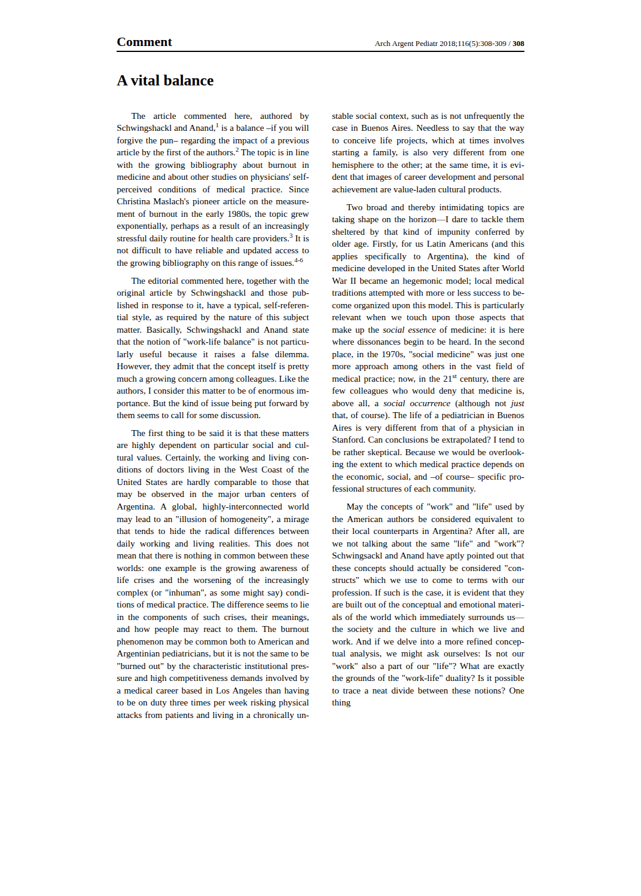Comment
Arch Argent Pediatr 2018;116(5):308-309 / 308
A vital balance
The article commented here, authored by Schwingshackl and Anand,1 is a balance –if you will forgive the pun– regarding the impact of a previous article by the first of the authors.2 The topic is in line with the growing bibliography about burnout in medicine and about other studies on physicians' self-perceived conditions of medical practice. Since Christina Maslach's pioneer article on the measurement of burnout in the early 1980s, the topic grew exponentially, perhaps as a result of an increasingly stressful daily routine for health care providers.3 It is not difficult to have reliable and updated access to the growing bibliography on this range of issues.4-6
The editorial commented here, together with the original article by Schwingshackl and those published in response to it, have a typical, self-referential style, as required by the nature of this subject matter. Basically, Schwingshackl and Anand state that the notion of "work-life balance" is not particularly useful because it raises a false dilemma. However, they admit that the concept itself is pretty much a growing concern among colleagues. Like the authors, I consider this matter to be of enormous importance. But the kind of issue being put forward by them seems to call for some discussion.
The first thing to be said it is that these matters are highly dependent on particular social and cultural values. Certainly, the working and living conditions of doctors living in the West Coast of the United States are hardly comparable to those that may be observed in the major urban centers of Argentina. A global, highly-interconnected world may lead to an "illusion of homogeneity", a mirage that tends to hide the radical differences between daily working and living realities. This does not mean that there is nothing in common between these worlds: one example is the growing awareness of life crises and the worsening of the increasingly complex (or "inhuman", as some might say) conditions of medical practice. The difference seems to lie in the components of such crises, their meanings, and how people may react to them. The burnout phenomenon may be common both to American and Argentinian pediatricians, but it is not the same to be "burned out" by the characteristic institutional pressure and high competitiveness demands involved by a medical career based in Los Angeles than having to be on duty three times per week risking physical attacks from patients and living in a chronically unstable social context, such as is not unfrequently the case in Buenos Aires. Needless to say that the way to conceive life projects, which at times involves starting a family, is also very different from one hemisphere to the other; at the same time, it is evident that images of career development and personal achievement are value-laden cultural products.
Two broad and thereby intimidating topics are taking shape on the horizon—I dare to tackle them sheltered by that kind of impunity conferred by older age. Firstly, for us Latin Americans (and this applies specifically to Argentina), the kind of medicine developed in the United States after World War II became an hegemonic model; local medical traditions attempted with more or less success to become organized upon this model. This is particularly relevant when we touch upon those aspects that make up the social essence of medicine: it is here where dissonances begin to be heard. In the second place, in the 1970s, "social medicine" was just one more approach among others in the vast field of medical practice; now, in the 21st century, there are few colleagues who would deny that medicine is, above all, a social occurrence (although not just that, of course). The life of a pediatrician in Buenos Aires is very different from that of a physician in Stanford. Can conclusions be extrapolated? I tend to be rather skeptical. Because we would be overlooking the extent to which medical practice depends on the economic, social, and –of course– specific professional structures of each community.
May the concepts of "work" and "life" used by the American authors be considered equivalent to their local counterparts in Argentina? After all, are we not talking about the same "life" and "work"? Schwingsackl and Anand have aptly pointed out that these concepts should actually be considered "constructs" which we use to come to terms with our profession. If such is the case, it is evident that they are built out of the conceptual and emotional materials of the world which immediately surrounds us—the society and the culture in which we live and work. And if we delve into a more refined conceptual analysis, we might ask ourselves: Is not our "work" also a part of our "life"? What are exactly the grounds of the "work-life" duality? Is it possible to trace a neat divide between these notions? One thing